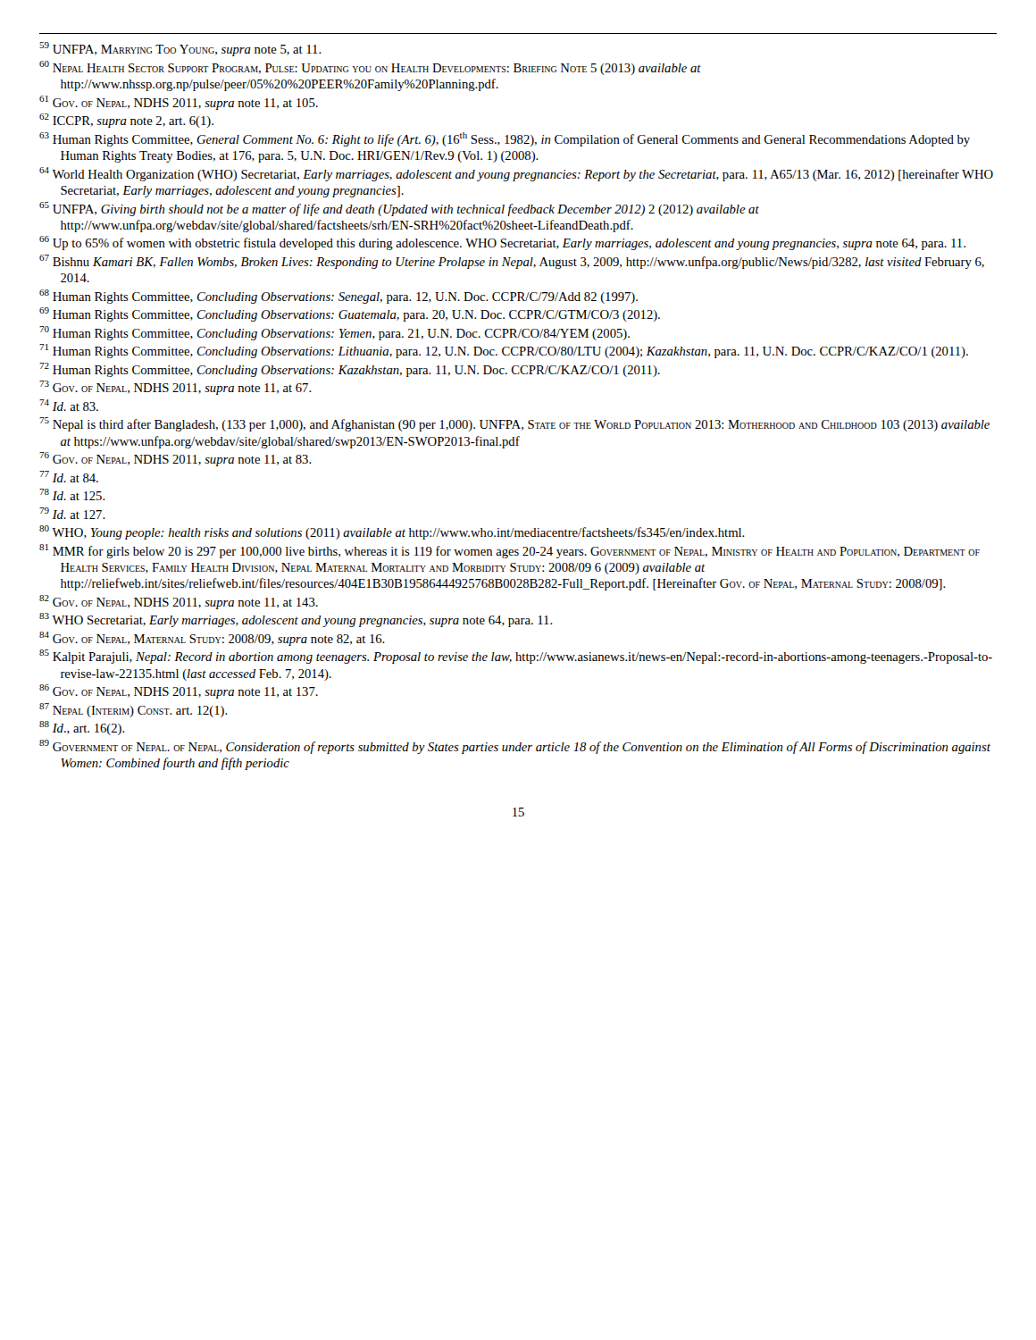59 UNFPA, Marrying Too Young, supra note 5, at 11.
60 Nepal Health Sector Support Program, Pulse: Updating you on Health Developments: Briefing Note 5 (2013) available at http://www.nhssp.org.np/pulse/peer/05%20%20PEER%20Family%20Planning.pdf.
61 Gov. of Nepal, NDHS 2011, supra note 11, at 105.
62 ICCPR, supra note 2, art. 6(1).
63 Human Rights Committee, General Comment No. 6: Right to life (Art. 6), (16th Sess., 1982), in Compilation of General Comments and General Recommendations Adopted by Human Rights Treaty Bodies, at 176, para. 5, U.N. Doc. HRI/GEN/1/Rev.9 (Vol. 1) (2008).
64 World Health Organization (WHO) Secretariat, Early marriages, adolescent and young pregnancies: Report by the Secretariat, para. 11, A65/13 (Mar. 16, 2012) [hereinafter WHO Secretariat, Early marriages, adolescent and young pregnancies].
65 UNFPA, Giving birth should not be a matter of life and death (Updated with technical feedback December 2012) 2 (2012) available at http://www.unfpa.org/webdav/site/global/shared/factsheets/srh/EN-SRH%20fact%20sheet-LifeandDeath.pdf.
66 Up to 65% of women with obstetric fistula developed this during adolescence. WHO Secretariat, Early marriages, adolescent and young pregnancies, supra note 64, para. 11.
67 Bishnu Kamari BK, Fallen Wombs, Broken Lives: Responding to Uterine Prolapse in Nepal, August 3, 2009, http://www.unfpa.org/public/News/pid/3282, last visited February 6, 2014.
68 Human Rights Committee, Concluding Observations: Senegal, para. 12, U.N. Doc. CCPR/C/79/Add 82 (1997).
69 Human Rights Committee, Concluding Observations: Guatemala, para. 20, U.N. Doc. CCPR/C/GTM/CO/3 (2012).
70 Human Rights Committee, Concluding Observations: Yemen, para. 21, U.N. Doc. CCPR/CO/84/YEM (2005).
71 Human Rights Committee, Concluding Observations: Lithuania, para. 12, U.N. Doc. CCPR/CO/80/LTU (2004); Kazakhstan, para. 11, U.N. Doc. CCPR/C/KAZ/CO/1 (2011).
72 Human Rights Committee, Concluding Observations: Kazakhstan, para. 11, U.N. Doc. CCPR/C/KAZ/CO/1 (2011).
73 Gov. of Nepal, NDHS 2011, supra note 11, at 67.
74 Id. at 83.
75 Nepal is third after Bangladesh, (133 per 1,000), and Afghanistan (90 per 1,000). UNFPA, State of the World Population 2013: Motherhood and Childhood 103 (2013) available at https://www.unfpa.org/webdav/site/global/shared/swp2013/EN-SWOP2013-final.pdf
76 Gov. of Nepal, NDHS 2011, supra note 11, at 83.
77 Id. at 84.
78 Id. at 125.
79 Id. at 127.
80 WHO, Young people: health risks and solutions (2011) available at http://www.who.int/mediacentre/factsheets/fs345/en/index.html.
81 MMR for girls below 20 is 297 per 100,000 live births, whereas it is 119 for women ages 20-24 years. Government of Nepal, Ministry of Health and Population, Department of Health Services, Family Health Division, Nepal Maternal Mortality and Morbidity Study: 2008/09 6 (2009) available at http://reliefweb.int/sites/reliefweb.int/files/resources/404E1B30B19586444925768B0028B282-Full_Report.pdf. [Hereinafter Gov. of Nepal, Maternal Study: 2008/09].
82 Gov. of Nepal, NDHS 2011, supra note 11, at 143.
83 WHO Secretariat, Early marriages, adolescent and young pregnancies, supra note 64, para. 11.
84 Gov. of Nepal, Maternal Study: 2008/09, supra note 82, at 16.
85 Kalpit Parajuli, Nepal: Record in abortion among teenagers. Proposal to revise the law, http://www.asianews.it/news-en/Nepal:-record-in-abortions-among-teenagers.-Proposal-to-revise-law-22135.html (last accessed Feb. 7, 2014).
86 Gov. of Nepal, NDHS 2011, supra note 11, at 137.
87 Nepal (Interim) Const. art. 12(1).
88 Id., art. 16(2).
89 Government of Nepal. of Nepal, Consideration of reports submitted by States parties under article 18 of the Convention on the Elimination of All Forms of Discrimination against Women: Combined fourth and fifth periodic
15